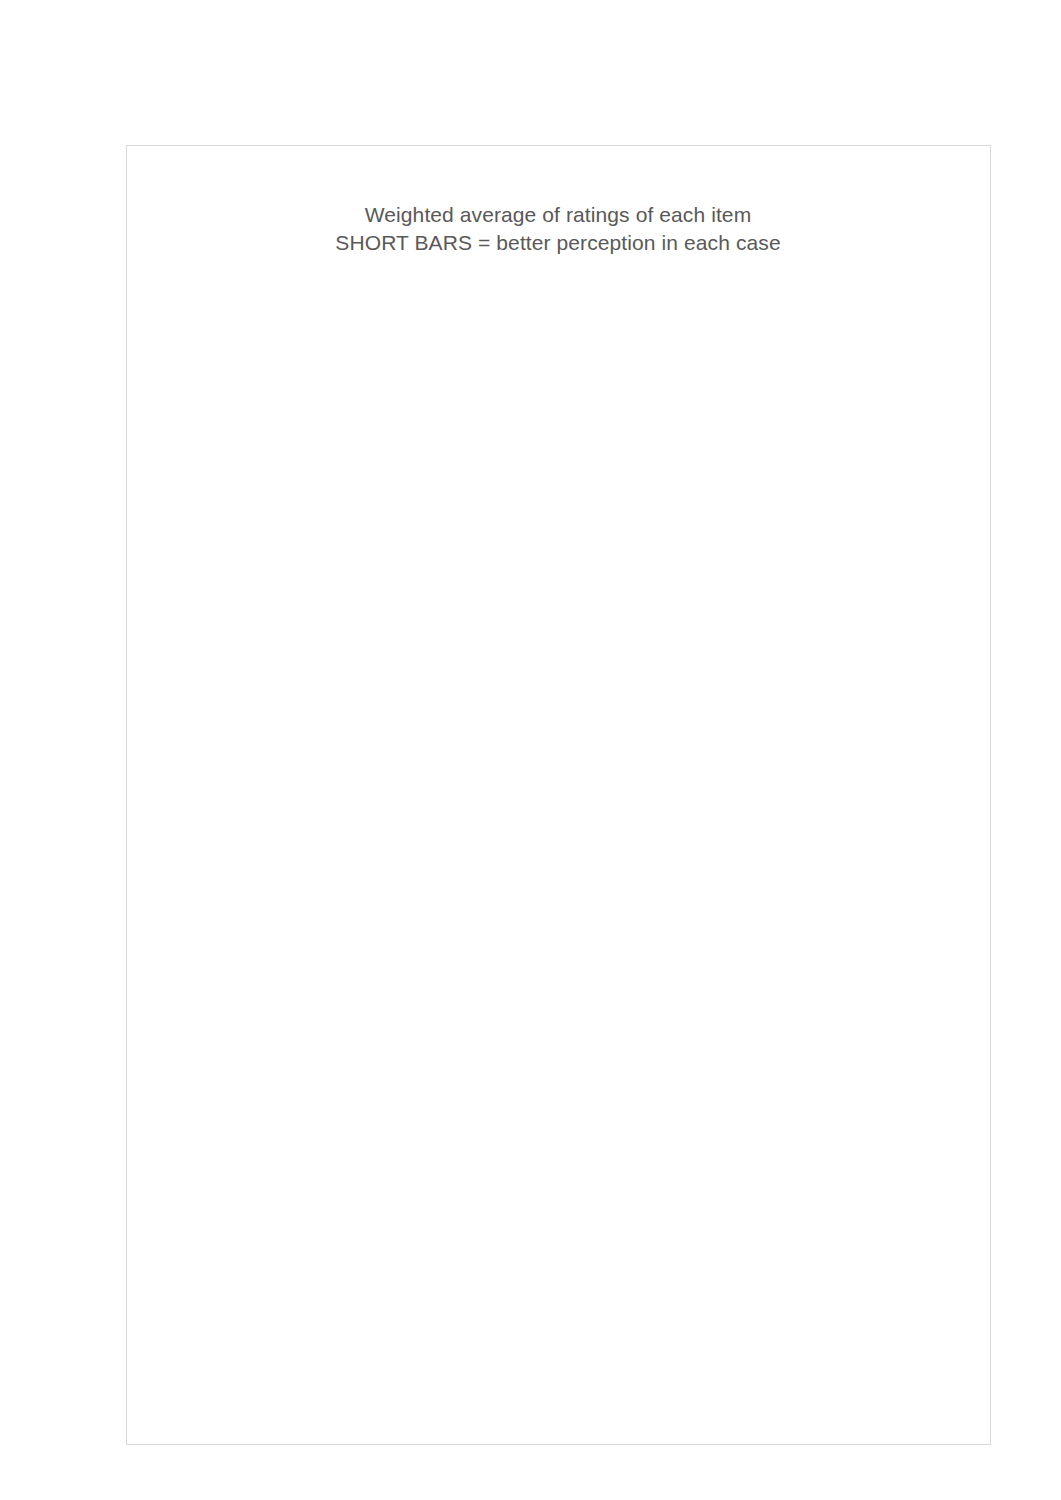Weighted average of ratings of each item
SHORT BARS = better perception in each case